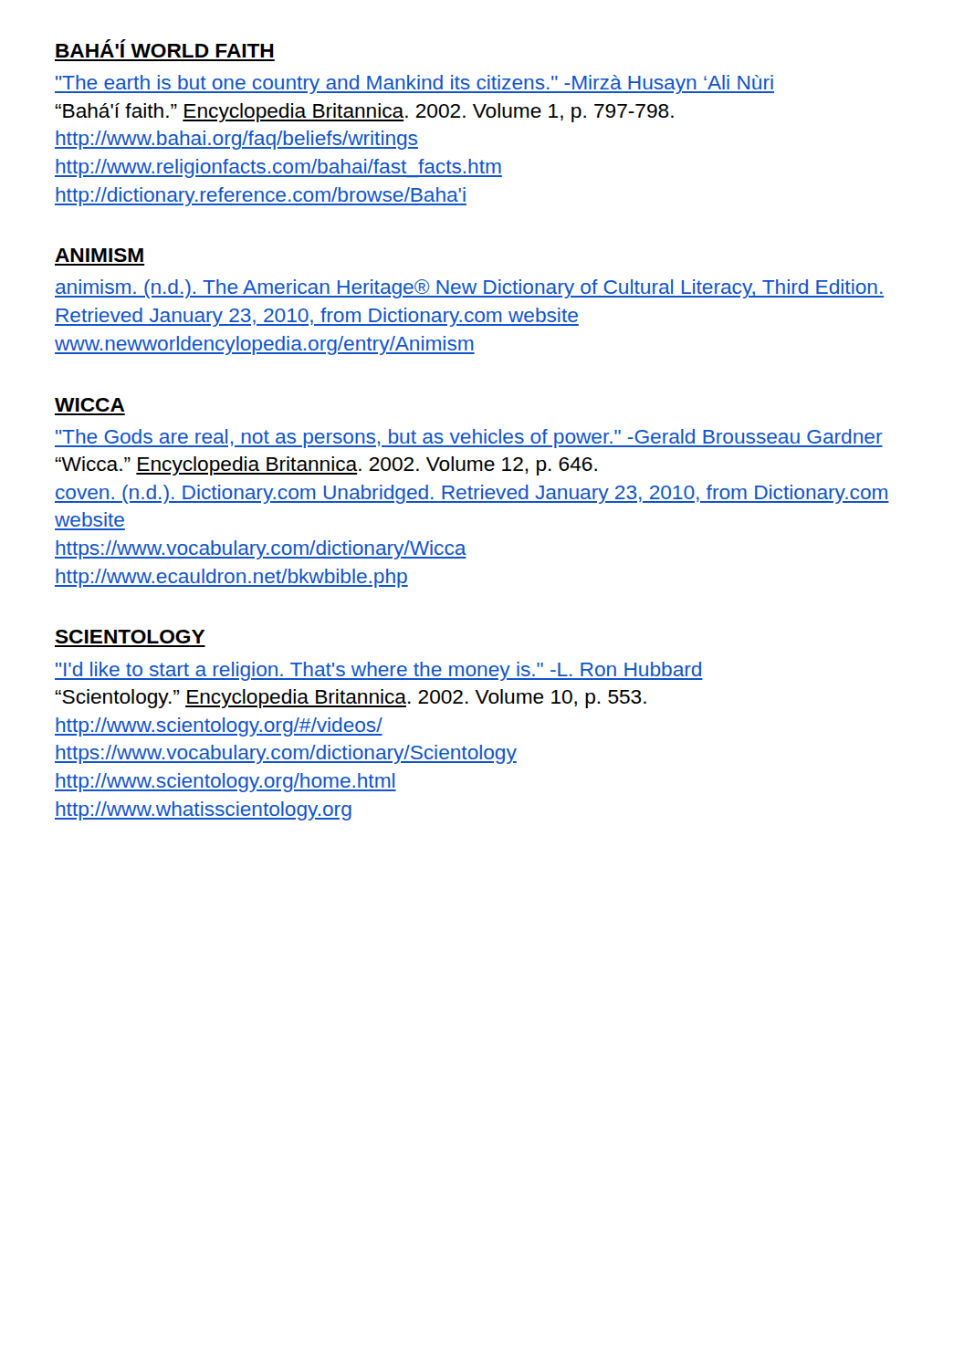BAHÁ'Í WORLD FAITH
"The earth is but one country and Mankind its citizens." -Mirzà Husayn ‘Ali Nùri
“Bahá'í faith.” Encyclopedia Britannica. 2002. Volume 1, p. 797-798.
http://www.bahai.org/faq/beliefs/writings
http://www.religionfacts.com/bahai/fast_facts.htm
http://dictionary.reference.com/browse/Baha'i
ANIMISM
animism. (n.d.). The American Heritage® New Dictionary of Cultural Literacy, Third Edition. Retrieved January 23, 2010, from Dictionary.com website
www.newworldencylopedia.org/entry/Animism
WICCA
"The Gods are real, not as persons, but as vehicles of power." -Gerald Brousseau Gardner
“Wicca.” Encyclopedia Britannica. 2002. Volume 12, p. 646.
coven. (n.d.). Dictionary.com Unabridged. Retrieved January 23, 2010, from Dictionary.com website
https://www.vocabulary.com/dictionary/Wicca
http://www.ecauldron.net/bkwbible.php
SCIENTOLOGY
"I'd like to start a religion. That's where the money is." -L. Ron Hubbard
“Scientology.” Encyclopedia Britannica. 2002. Volume 10, p. 553.
http://www.scientology.org/#/videos/
https://www.vocabulary.com/dictionary/Scientology
http://www.scientology.org/home.html
http://www.whatisscientology.org